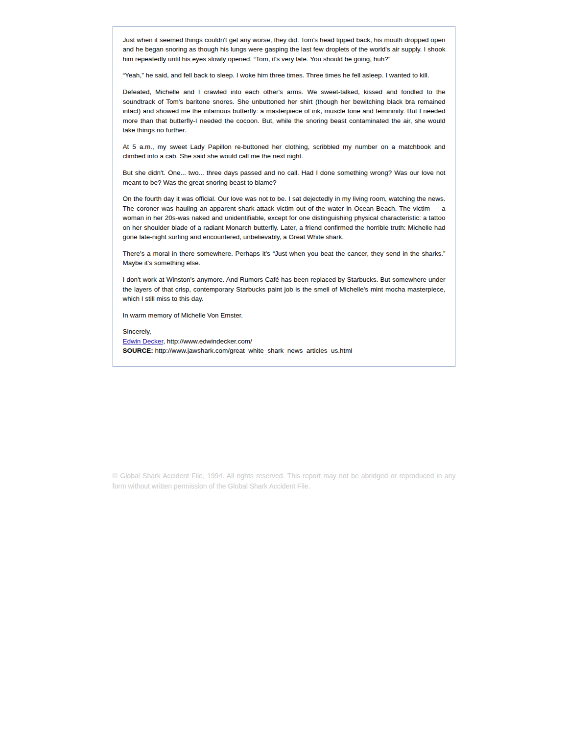Just when it seemed things couldn't get any worse, they did. Tom's head tipped back, his mouth dropped open and he began snoring as though his lungs were gasping the last few droplets of the world's air supply. I shook him repeatedly until his eyes slowly opened. “Tom, it's very late. You should be going, huh?”
“Yeah,” he said, and fell back to sleep. I woke him three times. Three times he fell asleep. I wanted to kill.
Defeated, Michelle and I crawled into each other's arms. We sweet-talked, kissed and fondled to the soundtrack of Tom's baritone snores. She unbuttoned her shirt (though her bewitching black bra remained intact) and showed me the infamous butterfly: a masterpiece of ink, muscle tone and femininity. But I needed more than that butterfly-I needed the cocoon. But, while the snoring beast contaminated the air, she would take things no further.
At 5 a.m., my sweet Lady Papillon re-buttoned her clothing, scribbled my number on a matchbook and climbed into a cab. She said she would call me the next night.
But she didn't. One... two... three days passed and no call. Had I done something wrong? Was our love not meant to be? Was the great snoring beast to blame?
On the fourth day it was official. Our love was not to be. I sat dejectedly in my living room, watching the news. The coroner was hauling an apparent shark-attack victim out of the water in Ocean Beach. The victim — a woman in her 20s-was naked and unidentifiable, except for one distinguishing physical characteristic: a tattoo on her shoulder blade of a radiant Monarch butterfly. Later, a friend confirmed the horrible truth: Michelle had gone late-night surfing and encountered, unbelievably, a Great White shark.
There's a moral in there somewhere. Perhaps it's “Just when you beat the cancer, they send in the sharks.” Maybe it's something else.
I don't work at Winston's anymore. And Rumors Café has been replaced by Starbucks. But somewhere under the layers of that crisp, contemporary Starbucks paint job is the smell of Michelle's mint mocha masterpiece, which I still miss to this day.
In warm memory of Michelle Von Emster.
Sincerely,
Edwin Decker, http://www.edwindecker.com/
SOURCE: http://www.jawshark.com/great_white_shark_news_articles_us.html
© Global Shark Accident File, 1994. All rights reserved. This report may not be abridged or reproduced in any form without written permission of the Global Shark Accident File.